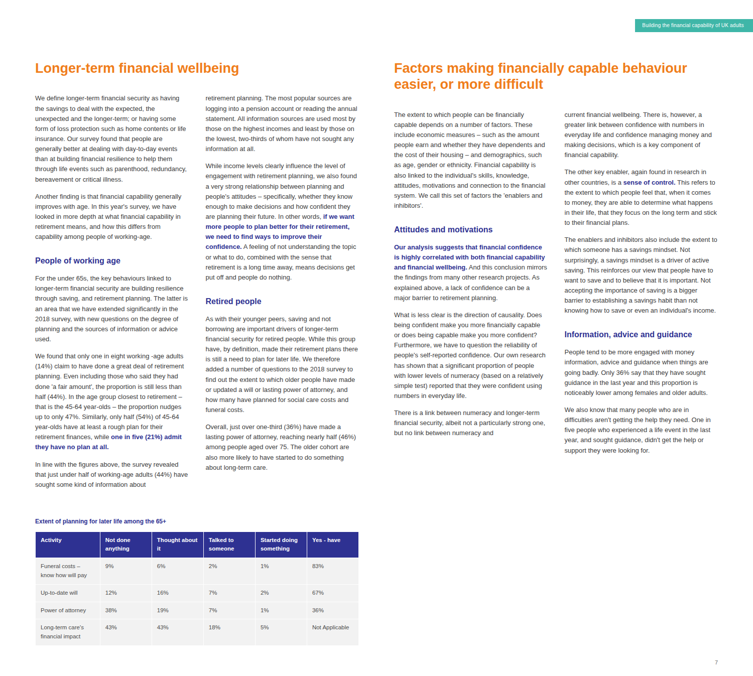Building the financial capability of UK adults
Longer-term financial wellbeing
We define longer-term financial security as having the savings to deal with the expected, the unexpected and the longer-term; or having some form of loss protection such as home contents or life insurance. Our survey found that people are generally better at dealing with day-to-day events than at building financial resilience to help them through life events such as parenthood, redundancy, bereavement or critical illness.
Another finding is that financial capability generally improves with age. In this year's survey, we have looked in more depth at what financial capability in retirement means, and how this differs from capability among people of working-age.
People of working age
For the under 65s, the key behaviours linked to longer-term financial security are building resilience through saving, and retirement planning. The latter is an area that we have extended significantly in the 2018 survey, with new questions on the degree of planning and the sources of information or advice used.
We found that only one in eight working -age adults (14%) claim to have done a great deal of retirement planning. Even including those who said they had done 'a fair amount', the proportion is still less than half (44%). In the age group closest to retirement – that is the 45-64 year-olds – the proportion nudges up to only 47%. Similarly, only half (54%) of 45-64 year-olds have at least a rough plan for their retirement finances, while one in five (21%) admit they have no plan at all.
In line with the figures above, the survey revealed that just under half of working-age adults (44%) have sought some kind of information about
retirement planning. The most popular sources are logging into a pension account or reading the annual statement. All information sources are used most by those on the highest incomes and least by those on the lowest, two-thirds of whom have not sought any information at all.
While income levels clearly influence the level of engagement with retirement planning, we also found a very strong relationship between planning and people's attitudes – specifically, whether they know enough to make decisions and how confident they are planning their future. In other words, if we want more people to plan better for their retirement, we need to find ways to improve their confidence. A feeling of not understanding the topic or what to do, combined with the sense that retirement is a long time away, means decisions get put off and people do nothing.
Retired people
As with their younger peers, saving and not borrowing are important drivers of longer-term financial security for retired people. While this group have, by definition, made their retirement plans there is still a need to plan for later life. We therefore added a number of questions to the 2018 survey to find out the extent to which older people have made or updated a will or lasting power of attorney, and how many have planned for social care costs and funeral costs.
Overall, just over one-third (36%) have made a lasting power of attorney, reaching nearly half (46%) among people aged over 75. The older cohort are also more likely to have started to do something about long-term care.
Extent of planning for later life among the 65+
| Activity | Not done anything | Thought about it | Talked to someone | Started doing something | Yes - have |
| --- | --- | --- | --- | --- | --- |
| Funeral costs – know how will pay | 9% | 6% | 2% | 1% | 83% |
| Up-to-date will | 12% | 16% | 7% | 2% | 67% |
| Power of attorney | 38% | 19% | 7% | 1% | 36% |
| Long-term care's financial impact | 43% | 43% | 18% | 5% | Not Applicable |
Factors making financially capable behaviour easier, or more difficult
The extent to which people can be financially capable depends on a number of factors. These include economic measures – such as the amount people earn and whether they have dependents and the cost of their housing – and demographics, such as age, gender or ethnicity. Financial capability is also linked to the individual's skills, knowledge, attitudes, motivations and connection to the financial system. We call this set of factors the 'enablers and inhibitors'.
Attitudes and motivations
Our analysis suggests that financial confidence is highly correlated with both financial capability and financial wellbeing. And this conclusion mirrors the findings from many other research projects. As explained above, a lack of confidence can be a major barrier to retirement planning.
What is less clear is the direction of causality. Does being confident make you more financially capable or does being capable make you more confident? Furthermore, we have to question the reliability of people's self-reported confidence. Our own research has shown that a significant proportion of people with lower levels of numeracy (based on a relatively simple test) reported that they were confident using numbers in everyday life.
There is a link between numeracy and longer-term financial security, albeit not a particularly strong one, but no link between numeracy and
current financial wellbeing. There is, however, a greater link between confidence with numbers in everyday life and confidence managing money and making decisions, which is a key component of financial capability.
The other key enabler, again found in research in other countries, is a sense of control. This refers to the extent to which people feel that, when it comes to money, they are able to determine what happens in their life, that they focus on the long term and stick to their financial plans.
The enablers and inhibitors also include the extent to which someone has a savings mindset. Not surprisingly, a savings mindset is a driver of active saving. This reinforces our view that people have to want to save and to believe that it is important. Not accepting the importance of saving is a bigger barrier to establishing a savings habit than not knowing how to save or even an individual's income.
Information, advice and guidance
People tend to be more engaged with money information, advice and guidance when things are going badly. Only 36% say that they have sought guidance in the last year and this proportion is noticeably lower among females and older adults.
We also know that many people who are in difficulties aren't getting the help they need. One in five people who experienced a life event in the last year, and sought guidance, didn't get the help or support they were looking for.
7